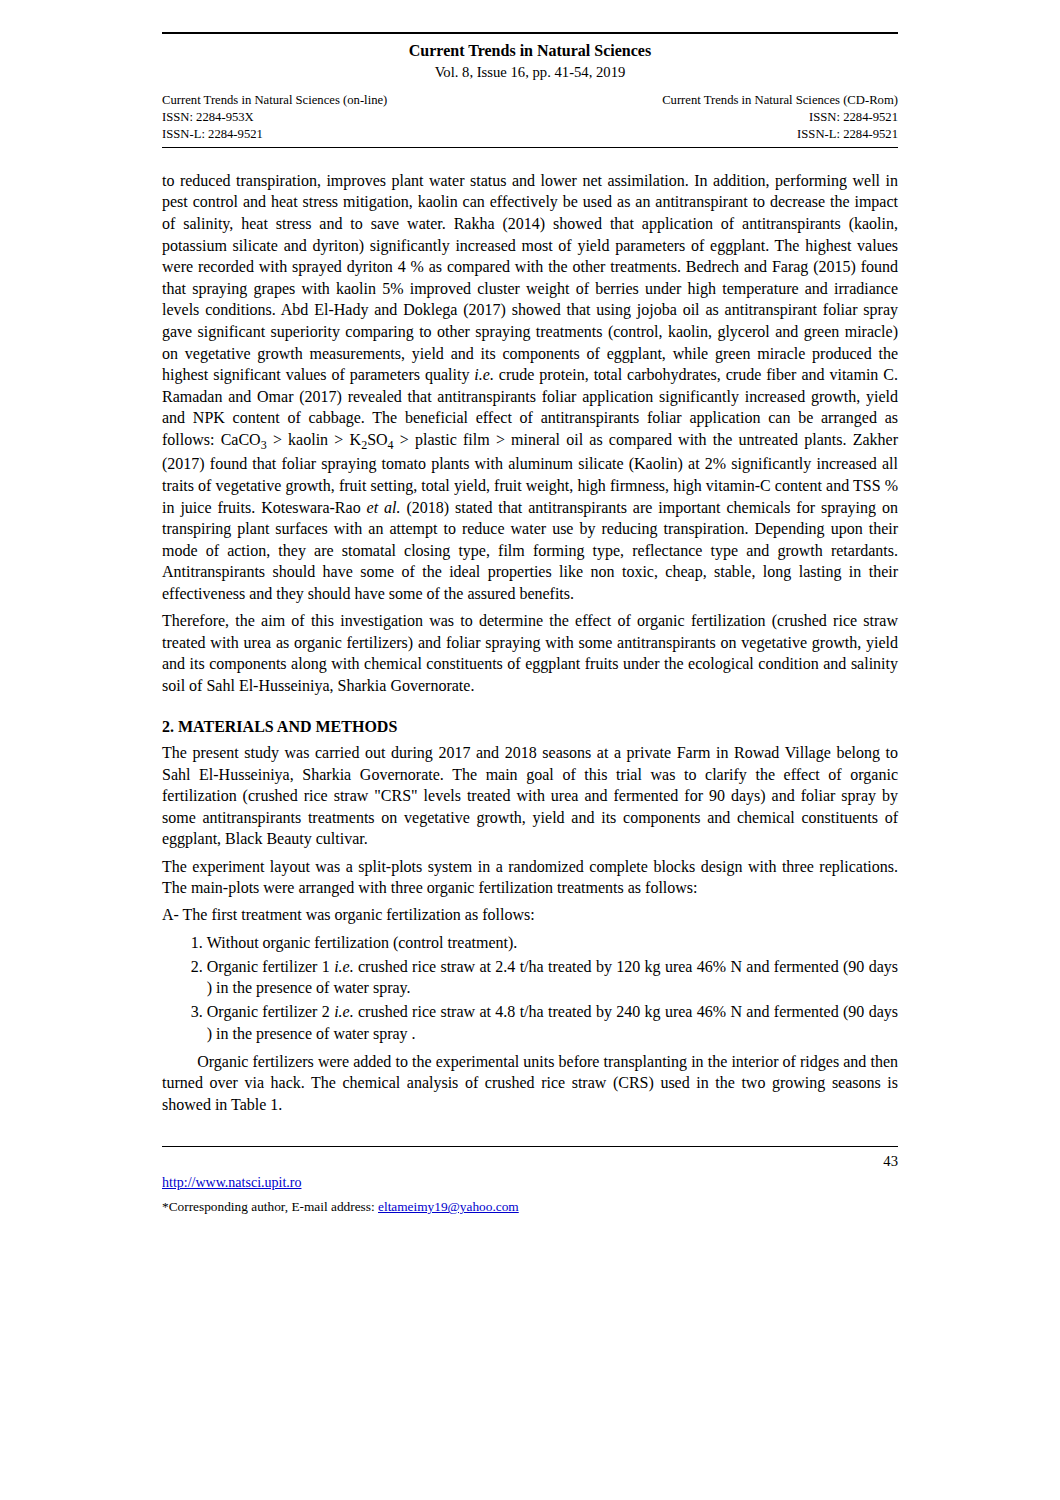Current Trends in Natural Sciences
Vol. 8, Issue 16, pp. 41-54, 2019
| Current Trends in Natural Sciences (on-line) | Current Trends in Natural Sciences (CD-Rom) |
| ISSN: 2284-953X | ISSN: 2284-9521 |
| ISSN-L: 2284-9521 | ISSN-L: 2284-9521 |
to reduced transpiration, improves plant water status and lower net assimilation. In addition, performing well in pest control and heat stress mitigation, kaolin can effectively be used as an antitranspirant to decrease the impact of salinity, heat stress and to save water. Rakha (2014) showed that application of antitranspirants (kaolin, potassium silicate and dyriton) significantly increased most of yield parameters of eggplant. The highest values were recorded with sprayed dyriton 4 % as compared with the other treatments. Bedrech and Farag (2015) found that spraying grapes with kaolin 5% improved cluster weight of berries under high temperature and irradiance levels conditions. Abd El-Hady and Doklega (2017) showed that using jojoba oil as antitranspirant foliar spray gave significant superiority comparing to other spraying treatments (control, kaolin, glycerol and green miracle) on vegetative growth measurements, yield and its components of eggplant, while green miracle produced the highest significant values of parameters quality i.e. crude protein, total carbohydrates, crude fiber and vitamin C. Ramadan and Omar (2017) revealed that antitranspirants foliar application significantly increased growth, yield and NPK content of cabbage. The beneficial effect of antitranspirants foliar application can be arranged as follows: CaCO3 > kaolin > K2SO4 > plastic film > mineral oil as compared with the untreated plants. Zakher (2017) found that foliar spraying tomato plants with aluminum silicate (Kaolin) at 2% significantly increased all traits of vegetative growth, fruit setting, total yield, fruit weight, high firmness, high vitamin-C content and TSS % in juice fruits. Koteswara-Rao et al. (2018) stated that antitranspirants are important chemicals for spraying on transpiring plant surfaces with an attempt to reduce water use by reducing transpiration. Depending upon their mode of action, they are stomatal closing type, film forming type, reflectance type and growth retardants. Antitranspirants should have some of the ideal properties like non toxic, cheap, stable, long lasting in their effectiveness and they should have some of the assured benefits.
Therefore, the aim of this investigation was to determine the effect of organic fertilization (crushed rice straw treated with urea as organic fertilizers) and foliar spraying with some antitranspirants on vegetative growth, yield and its components along with chemical constituents of eggplant fruits under the ecological condition and salinity soil of Sahl El-Husseiniya, Sharkia Governorate.
2. MATERIALS AND METHODS
The present study was carried out during 2017 and 2018 seasons at a private Farm in Rowad Village belong to Sahl El-Husseiniya, Sharkia Governorate. The main goal of this trial was to clarify the effect of organic fertilization (crushed rice straw "CRS" levels treated with urea and fermented for 90 days) and foliar spray by some antitranspirants treatments on vegetative growth, yield and its components and chemical constituents of eggplant, Black Beauty cultivar.
The experiment layout was a split-plots system in a randomized complete blocks design with three replications. The main-plots were arranged with three organic fertilization treatments as follows:
A- The first treatment was organic fertilization as follows:
Without organic fertilization (control treatment).
Organic fertilizer 1 i.e. crushed rice straw at 2.4 t/ha treated by 120 kg urea 46% N and fermented (90 days ) in the presence of water spray.
Organic fertilizer 2 i.e. crushed rice straw at 4.8 t/ha treated by 240 kg urea 46% N and fermented (90 days ) in the presence of water spray .
Organic fertilizers were added to the experimental units before transplanting in the interior of ridges and then turned over via hack. The chemical analysis of crushed rice straw (CRS) used in the two growing seasons is showed in Table 1.
43
http://www.natsci.upit.ro
*Corresponding author, E-mail address: eltameimy19@yahoo.com